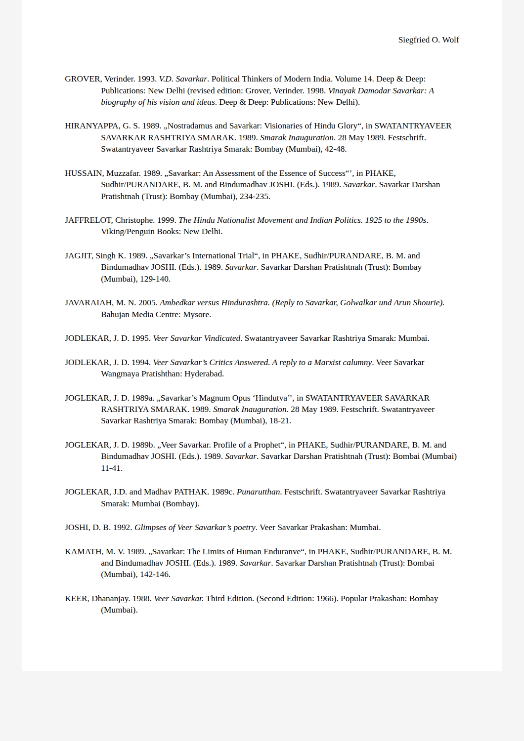Siegfried O. Wolf
GROVER, Verinder. 1993. V.D. Savarkar. Political Thinkers of Modern India. Volume 14. Deep & Deep: Publications: New Delhi (revised edition: Grover, Verinder. 1998. Vinayak Damodar Savarkar: A biography of his vision and ideas. Deep & Deep: Publications: New Delhi).
HIRANYAPPA, G. S. 1989. „Nostradamus and Savarkar: Visionaries of Hindu Glory“, in SWATANTRYAVEER SAVARKAR RASHTRIYA SMARAK. 1989. Smarak Inauguration. 28 May 1989. Festschrift. Swatantryaveer Savarkar Rashtriya Smarak: Bombay (Mumbai), 42-48.
HUSSAIN, Muzzafar. 1989. „Savarkar: An Assessment of the Essence of Success“’, in PHAKE, Sudhir/PURANDARE, B. M. and Bindumadhav JOSHI. (Eds.). 1989. Savarkar. Savarkar Darshan Pratishtnah (Trust): Bombay (Mumbai), 234-235.
JAFFRELOT, Christophe. 1999. The Hindu Nationalist Movement and Indian Politics. 1925 to the 1990s. Viking/Penguin Books: New Delhi.
JAGJIT, Singh K. 1989. „Savarkar’s International Trial“, in PHAKE, Sudhir/PURANDARE, B. M. and Bindumadhav JOSHI. (Eds.). 1989. Savarkar. Savarkar Darshan Pratishtnah (Trust): Bombay (Mumbai), 129-140.
JAVARAIAH, M. N. 2005. Ambedkar versus Hindurashtra. (Reply to Savarkar, Golwalkar und Arun Shourie). Bahujan Media Centre: Mysore.
JODLEKAR, J. D. 1995. Veer Savarkar Vindicated. Swatantryaveer Savarkar Rashtriya Smarak: Mumbai.
JODLEKAR, J. D. 1994. Veer Savarkar’s Critics Answered. A reply to a Marxist calumny. Veer Savarkar Wangmaya Pratishthan: Hyderabad.
JOGLEKAR, J. D. 1989a. „Savarkar’s Magnum Opus ‘Hindutva’’, in SWATANTRYAVEER SAVARKAR RASHTRIYA SMARAK. 1989. Smarak Inauguration. 28 May 1989. Festschrift. Swatantryaveer Savarkar Rashtriya Smarak: Bombay (Mumbai), 18-21.
JOGLEKAR, J. D. 1989b. „Veer Savarkar. Profile of a Prophet“, in PHAKE, Sudhir/PURANDARE, B. M. and Bindumadhav JOSHI. (Eds.). 1989. Savarkar. Savarkar Darshan Pratishtnah (Trust): Bombai (Mumbai) 11-41.
JOGLEKAR, J.D. and Madhav PATHAK. 1989c. Punarutthan. Festschrift. Swatantryaveer Savarkar Rashtriya Smarak: Mumbai (Bombay).
JOSHI, D. B. 1992. Glimpses of Veer Savarkar’s poetry. Veer Savarkar Prakashan: Mumbai.
KAMATH, M. V. 1989. „Savarkar: The Limits of Human Enduranve“, in PHAKE, Sudhir/PURANDARE, B. M. and Bindumadhav JOSHI. (Eds.). 1989. Savarkar. Savarkar Darshan Pratishtnah (Trust): Bombai (Mumbai), 142-146.
KEER, Dhananjay. 1988. Veer Savarkar. Third Edition. (Second Edition: 1966). Popular Prakashan: Bombay (Mumbai).